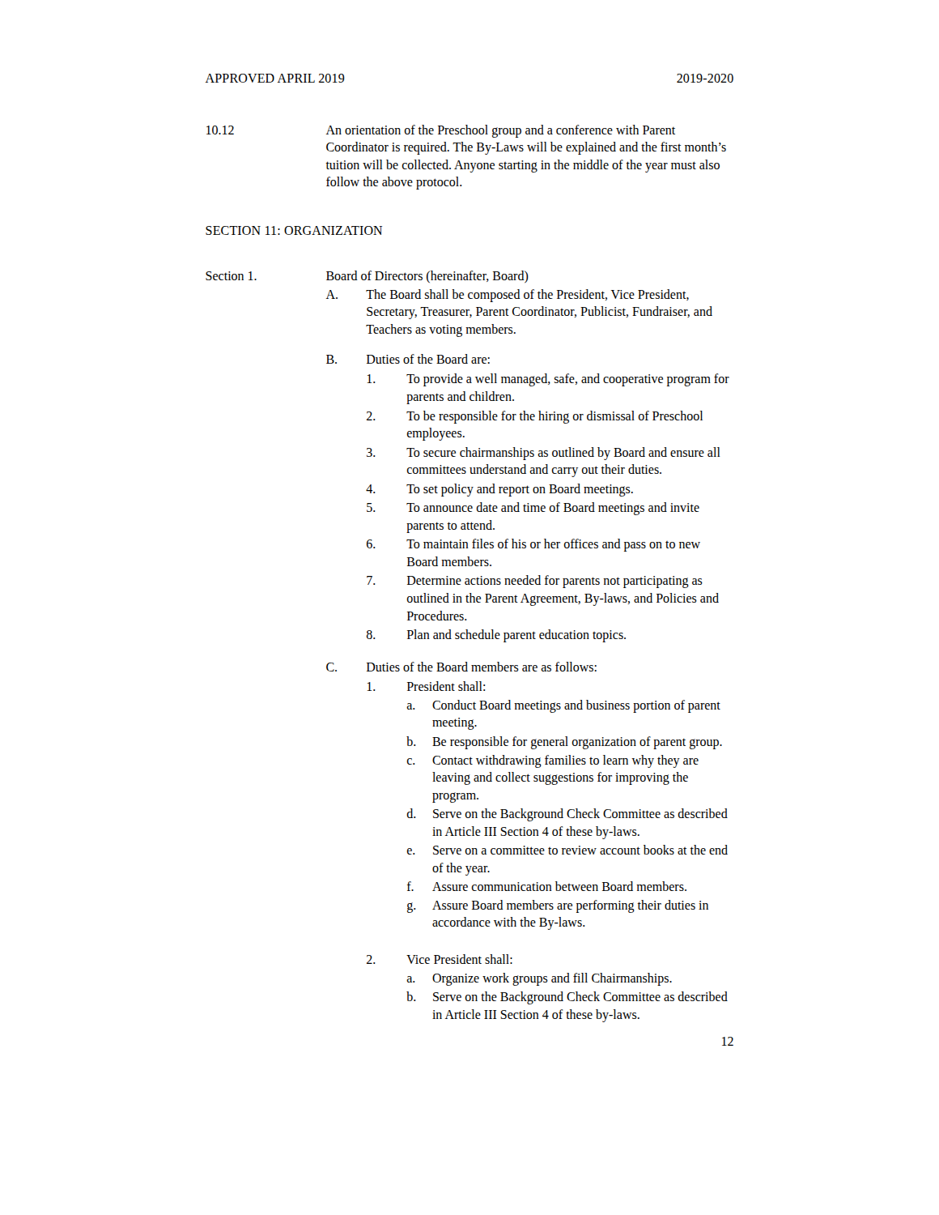APPROVED APRIL 2019
2019-2020
10.12
An orientation of the Preschool group and a conference with Parent Coordinator is required. The By-Laws will be explained and the first month’s tuition will be collected. Anyone starting in the middle of the year must also follow the above protocol.
SECTION 11: ORGANIZATION
Section 1.
Board of Directors (hereinafter, Board)
A.
The Board shall be composed of the President, Vice President, Secretary, Treasurer, Parent Coordinator, Publicist, Fundraiser, and Teachers as voting members.
B.
Duties of the Board are:
1.
To provide a well managed, safe, and cooperative program for parents and children.
2.
To be responsible for the hiring or dismissal of Preschool employees.
3.
To secure chairmanships as outlined by Board and ensure all committees understand and carry out their duties.
4.
To set policy and report on Board meetings.
5.
To announce date and time of Board meetings and invite parents to attend.
6.
To maintain files of his or her offices and pass on to new Board members.
7.
Determine actions needed for parents not participating as outlined in the Parent Agreement, By-laws, and Policies and Procedures.
8.
Plan and schedule parent education topics.
C.
Duties of the Board members are as follows:
1.
President shall:
a.
Conduct Board meetings and business portion of parent meeting.
b.
Be responsible for general organization of parent group.
c.
Contact withdrawing families to learn why they are leaving and collect suggestions for improving the program.
d.
Serve on the Background Check Committee as described in Article III Section 4 of these by-laws.
e.
Serve on a committee to review account books at the end of the year.
f.
Assure communication between Board members.
g.
Assure Board members are performing their duties in accordance with the By-laws.
2.
Vice President shall:
a.
Organize work groups and fill Chairmanships.
b.
Serve on the Background Check Committee as described in Article III Section 4 of these by-laws.
12